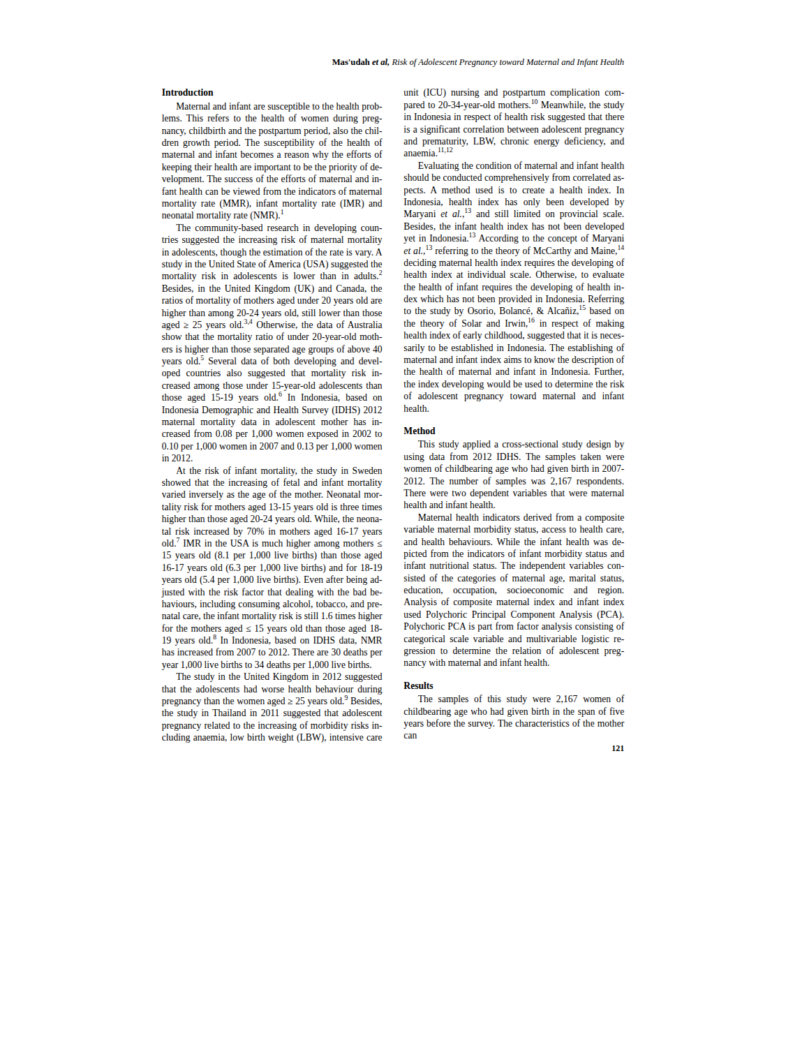Mas'udah et al, Risk of Adolescent Pregnancy toward Maternal and Infant Health
Introduction
Maternal and infant are susceptible to the health problems. This refers to the health of women during pregnancy, childbirth and the postpartum period, also the children growth period. The susceptibility of the health of maternal and infant becomes a reason why the efforts of keeping their health are important to be the priority of development. The success of the efforts of maternal and infant health can be viewed from the indicators of maternal mortality rate (MMR), infant mortality rate (IMR) and neonatal mortality rate (NMR).1
The community-based research in developing countries suggested the increasing risk of maternal mortality in adolescents, though the estimation of the rate is vary. A study in the United State of America (USA) suggested the mortality risk in adolescents is lower than in adults.2 Besides, in the United Kingdom (UK) and Canada, the ratios of mortality of mothers aged under 20 years old are higher than among 20-24 years old, still lower than those aged ≥ 25 years old.3,4 Otherwise, the data of Australia show that the mortality ratio of under 20-year-old mothers is higher than those separated age groups of above 40 years old.5 Several data of both developing and developed countries also suggested that mortality risk increased among those under 15-year-old adolescents than those aged 15-19 years old.6 In Indonesia, based on Indonesia Demographic and Health Survey (IDHS) 2012 maternal mortality data in adolescent mother has increased from 0.08 per 1,000 women exposed in 2002 to 0.10 per 1,000 women in 2007 and 0.13 per 1,000 women in 2012.
At the risk of infant mortality, the study in Sweden showed that the increasing of fetal and infant mortality varied inversely as the age of the mother. Neonatal mortality risk for mothers aged 13-15 years old is three times higher than those aged 20-24 years old. While, the neonatal risk increased by 70% in mothers aged 16-17 years old.7 IMR in the USA is much higher among mothers ≤ 15 years old (8.1 per 1,000 live births) than those aged 16-17 years old (6.3 per 1,000 live births) and for 18-19 years old (5.4 per 1,000 live births). Even after being adjusted with the risk factor that dealing with the bad behaviours, including consuming alcohol, tobacco, and prenatal care, the infant mortality risk is still 1.6 times higher for the mothers aged ≤ 15 years old than those aged 18-19 years old.8 In Indonesia, based on IDHS data, NMR has increased from 2007 to 2012. There are 30 deaths per year 1,000 live births to 34 deaths per 1,000 live births.
The study in the United Kingdom in 2012 suggested that the adolescents had worse health behaviour during pregnancy than the women aged ≥ 25 years old.9 Besides, the study in Thailand in 2011 suggested that adolescent pregnancy related to the increasing of morbidity risks including anaemia, low birth weight (LBW), intensive care unit (ICU) nursing and postpartum complication compared to 20-34-year-old mothers.10 Meanwhile, the study in Indonesia in respect of health risk suggested that there is a significant correlation between adolescent pregnancy and prematurity, LBW, chronic energy deficiency, and anaemia.11,12
Evaluating the condition of maternal and infant health should be conducted comprehensively from correlated aspects. A method used is to create a health index. In Indonesia, health index has only been developed by Maryani et al.,13 and still limited on provincial scale. Besides, the infant health index has not been developed yet in Indonesia.13 According to the concept of Maryani et al.,13 referring to the theory of McCarthy and Maine,14 deciding maternal health index requires the developing of health index at individual scale. Otherwise, to evaluate the health of infant requires the developing of health index which has not been provided in Indonesia. Referring to the study by Osorio, Bolancé, & Alcañiz,15 based on the theory of Solar and Irwin,16 in respect of making health index of early childhood, suggested that it is necessarily to be established in Indonesia. The establishing of maternal and infant index aims to know the description of the health of maternal and infant in Indonesia. Further, the index developing would be used to determine the risk of adolescent pregnancy toward maternal and infant health.
Method
This study applied a cross-sectional study design by using data from 2012 IDHS. The samples taken were women of childbearing age who had given birth in 2007-2012. The number of samples was 2,167 respondents. There were two dependent variables that were maternal health and infant health.
Maternal health indicators derived from a composite variable maternal morbidity status, access to health care, and health behaviours. While the infant health was depicted from the indicators of infant morbidity status and infant nutritional status. The independent variables consisted of the categories of maternal age, marital status, education, occupation, socioeconomic and region. Analysis of composite maternal index and infant index used Polychoric Principal Component Analysis (PCA). Polychoric PCA is part from factor analysis consisting of categorical scale variable and multivariable logistic regression to determine the relation of adolescent pregnancy with maternal and infant health.
Results
The samples of this study were 2,167 women of childbearing age who had given birth in the span of five years before the survey. The characteristics of the mother can
121